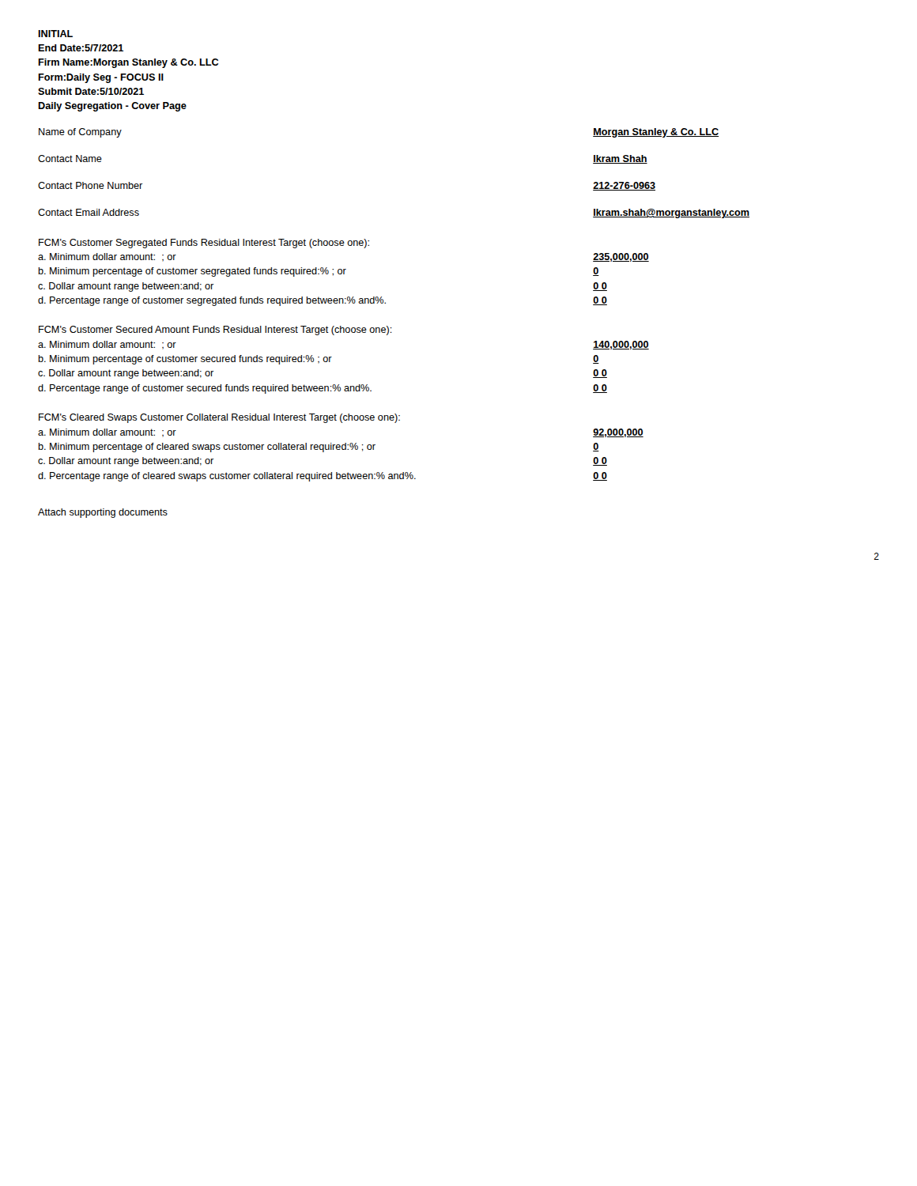INITIAL
End Date:5/7/2021
Firm Name:Morgan Stanley & Co. LLC
Form:Daily Seg - FOCUS II
Submit Date:5/10/2021
Daily Segregation - Cover Page
| Name of Company | Morgan Stanley & Co. LLC |
| Contact Name | Ikram Shah |
| Contact Phone Number | 212-276-0963 |
| Contact Email Address | Ikram.shah@morganstanley.com |
| FCM's Customer Segregated Funds Residual Interest Target (choose one): | |
| a. Minimum dollar amount: ; or | 235,000,000 |
| b. Minimum percentage of customer segregated funds required:% ; or | 0 |
| c. Dollar amount range between:and; or | 0 0 |
| d. Percentage range of customer segregated funds required between:% and%. | 0 0 |
| FCM's Customer Secured Amount Funds Residual Interest Target (choose one): | |
| a. Minimum dollar amount: ; or | 140,000,000 |
| b. Minimum percentage of customer secured funds required:% ; or | 0 |
| c. Dollar amount range between:and; or | 0 0 |
| d. Percentage range of customer secured funds required between:% and%. | 0 0 |
| FCM's Cleared Swaps Customer Collateral Residual Interest Target (choose one): | |
| a. Minimum dollar amount: ; or | 92,000,000 |
| b. Minimum percentage of cleared swaps customer collateral required:% ; or | 0 |
| c. Dollar amount range between:and; or | 0 0 |
| d. Percentage range of cleared swaps customer collateral required between:% and%. | 0 0 |
Attach supporting documents
2